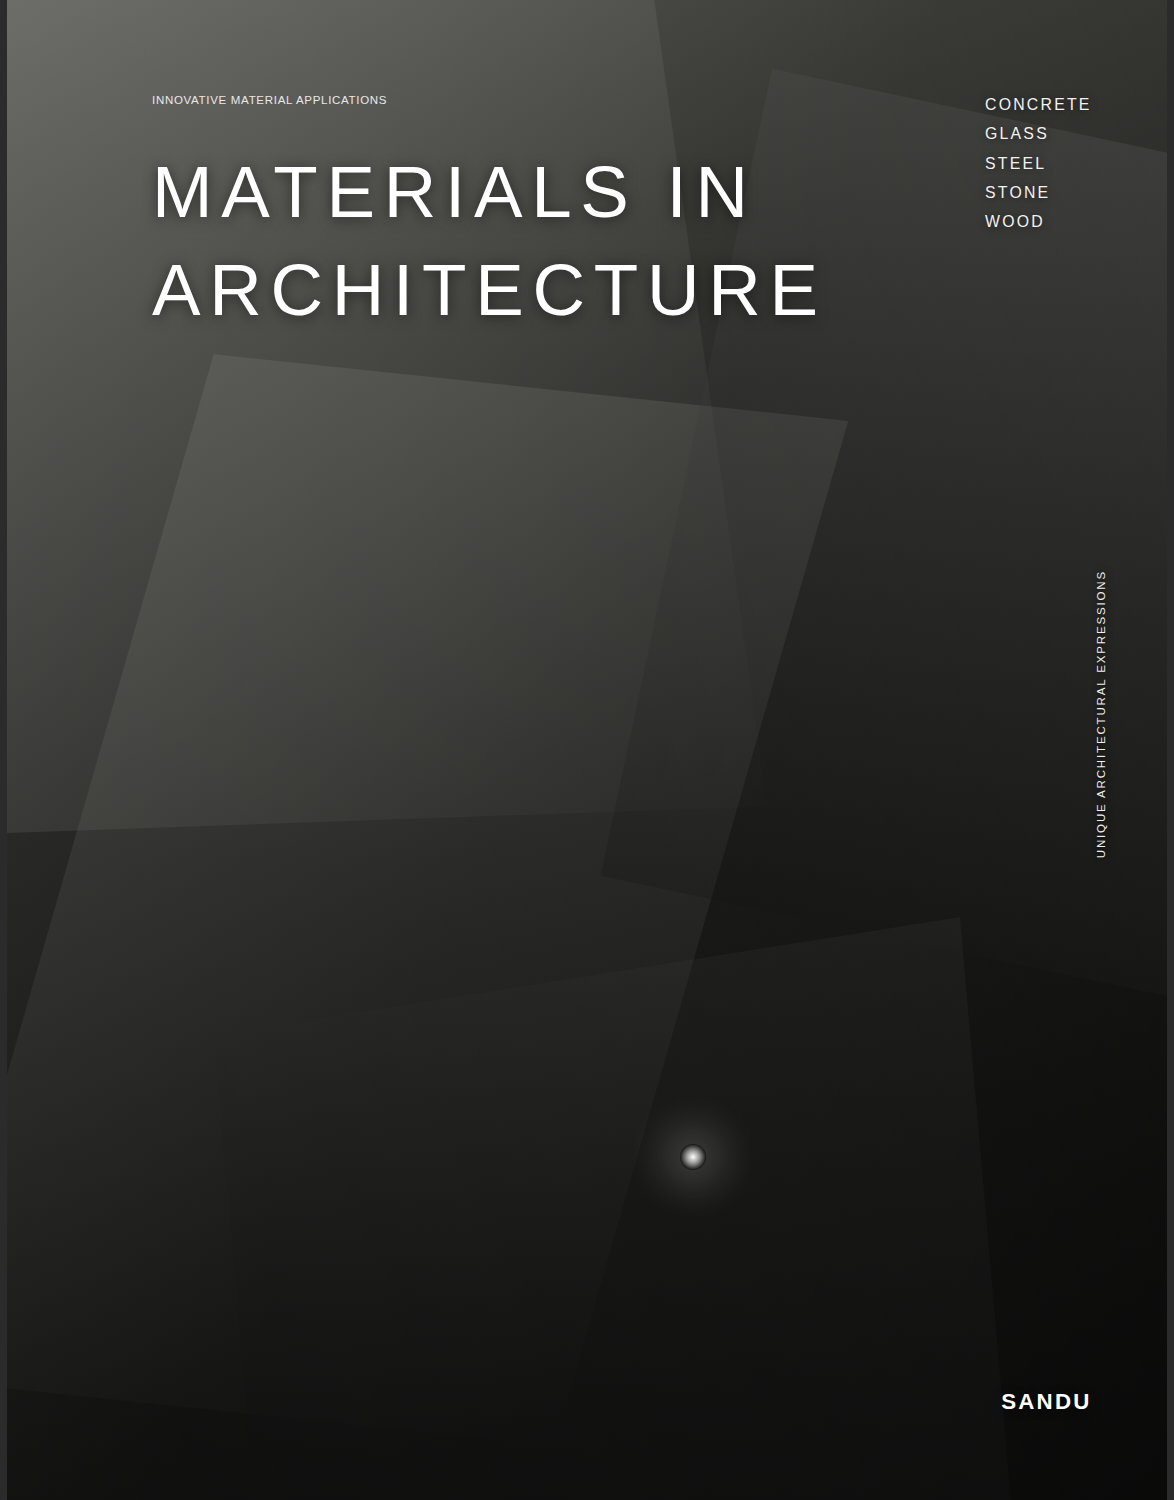Innovative Material Applications
Materials in Architecture
Concrete
Glass
Steel
Stone
Wood
Unique Architectural Expressions
Sandu